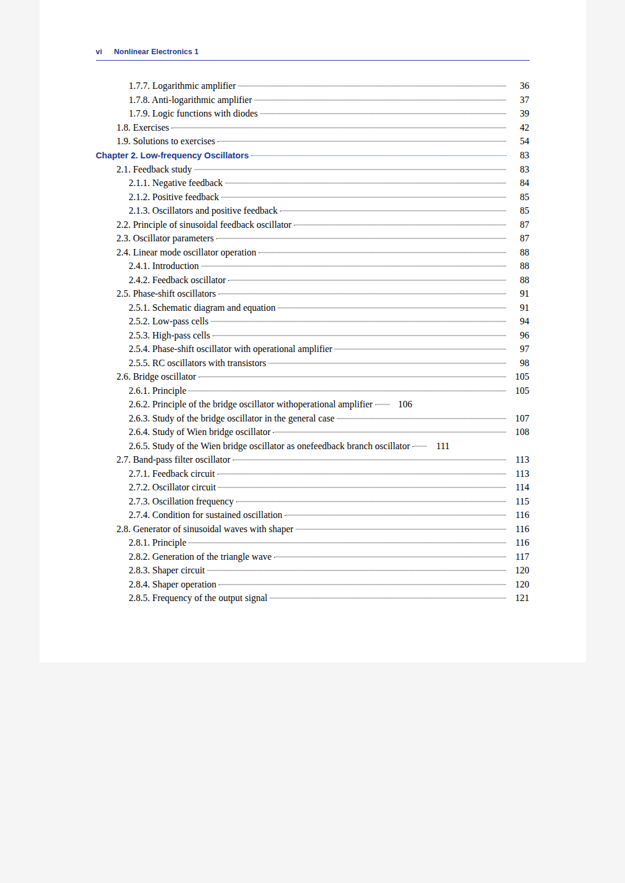vi Nonlinear Electronics 1
1.7.7. Logarithmic amplifier 36
1.7.8. Anti-logarithmic amplifier 37
1.7.9. Logic functions with diodes 39
1.8. Exercises 42
1.9. Solutions to exercises 54
Chapter 2. Low-frequency Oscillators 83
2.1. Feedback study 83
2.1.1. Negative feedback 84
2.1.2. Positive feedback 85
2.1.3. Oscillators and positive feedback 85
2.2. Principle of sinusoidal feedback oscillator 87
2.3. Oscillator parameters 87
2.4. Linear mode oscillator operation 88
2.4.1. Introduction 88
2.4.2. Feedback oscillator 88
2.5. Phase-shift oscillators 91
2.5.1. Schematic diagram and equation 91
2.5.2. Low-pass cells 94
2.5.3. High-pass cells 96
2.5.4. Phase-shift oscillator with operational amplifier 97
2.5.5. RC oscillators with transistors 98
2.6. Bridge oscillator 105
2.6.1. Principle 105
2.6.2. Principle of the bridge oscillator with operational amplifier 106
2.6.3. Study of the bridge oscillator in the general case 107
2.6.4. Study of Wien bridge oscillator 108
2.6.5. Study of the Wien bridge oscillator as one feedback branch oscillator 111
2.7. Band-pass filter oscillator 113
2.7.1. Feedback circuit 113
2.7.2. Oscillator circuit 114
2.7.3. Oscillation frequency 115
2.7.4. Condition for sustained oscillation 116
2.8. Generator of sinusoidal waves with shaper 116
2.8.1. Principle 116
2.8.2. Generation of the triangle wave 117
2.8.3. Shaper circuit 120
2.8.4. Shaper operation 120
2.8.5. Frequency of the output signal 121